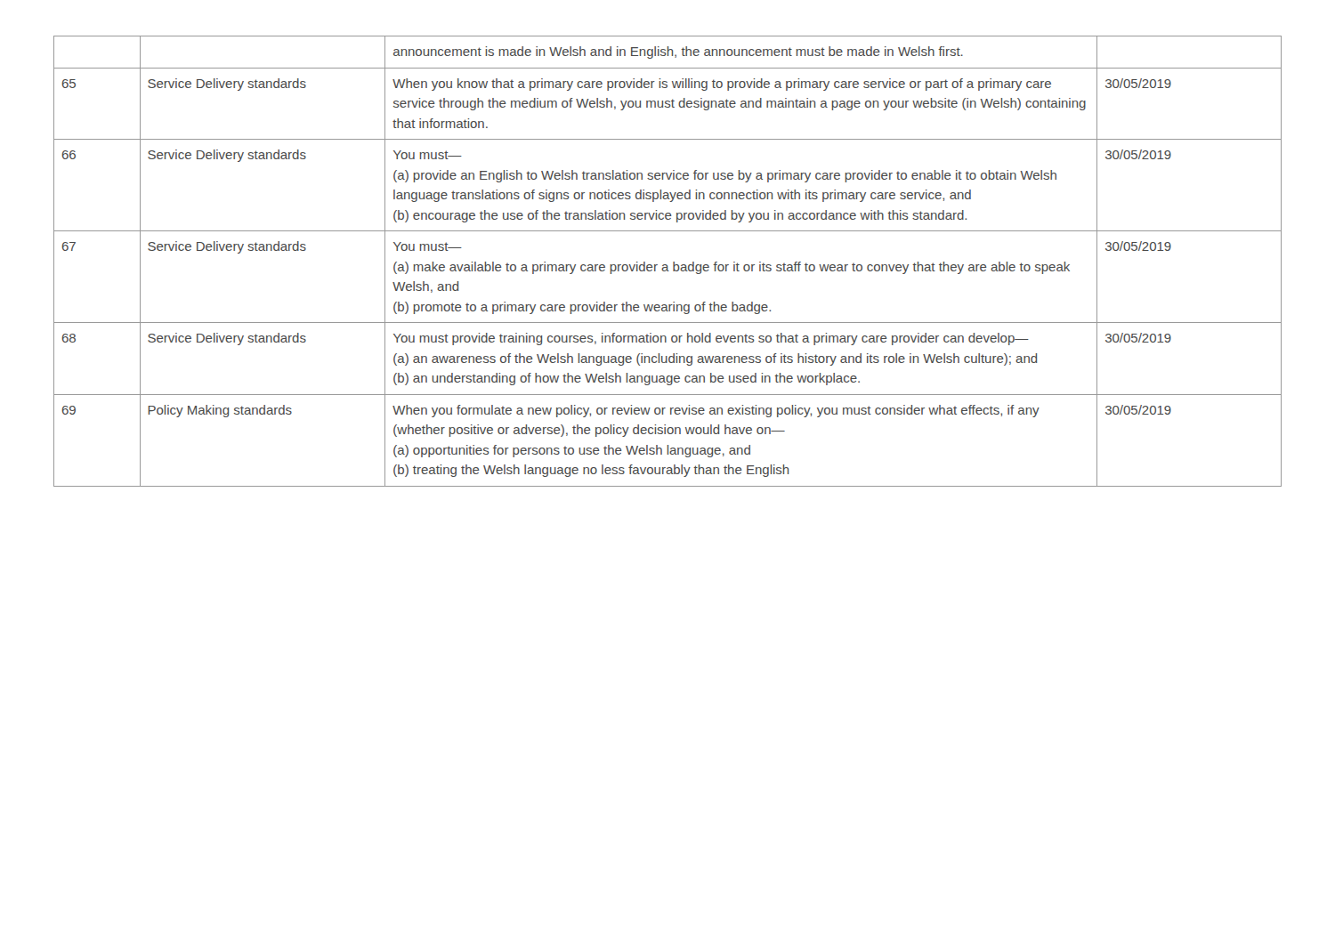| | | announcement is made in Welsh and in English, the announcement must be made in Welsh first. | |
| 65 | Service Delivery standards | When you know that a primary care provider is willing to provide a primary care service or part of a primary care service through the medium of Welsh, you must designate and maintain a page on your website (in Welsh) containing that information. | 30/05/2019 |
| 66 | Service Delivery standards | You must— (a) provide an English to Welsh translation service for use by a primary care provider to enable it to obtain Welsh language translations of signs or notices displayed in connection with its primary care service, and (b) encourage the use of the translation service provided by you in accordance with this standard. | 30/05/2019 |
| 67 | Service Delivery standards | You must— (a) make available to a primary care provider a badge for it or its staff to wear to convey that they are able to speak Welsh, and (b) promote to a primary care provider the wearing of the badge. | 30/05/2019 |
| 68 | Service Delivery standards | You must provide training courses, information or hold events so that a primary care provider can develop— (a) an awareness of the Welsh language (including awareness of its history and its role in Welsh culture); and (b) an understanding of how the Welsh language can be used in the workplace. | 30/05/2019 |
| 69 | Policy Making standards | When you formulate a new policy, or review or revise an existing policy, you must consider what effects, if any (whether positive or adverse), the policy decision would have on— (a) opportunities for persons to use the Welsh language, and (b) treating the Welsh language no less favourably than the English | 30/05/2019 |